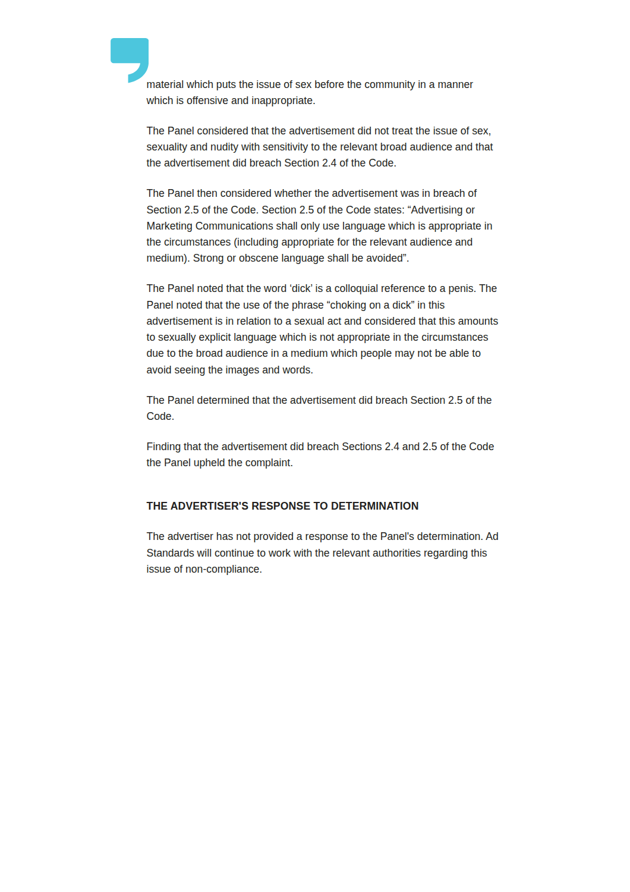material which puts the issue of sex before the community in a manner which is offensive and inappropriate.
The Panel considered that the advertisement did not treat the issue of sex, sexuality and nudity with sensitivity to the relevant broad audience and that the advertisement did breach Section 2.4 of the Code.
The Panel then considered whether the advertisement was in breach of Section 2.5 of the Code. Section 2.5 of the Code states: “Advertising or Marketing Communications shall only use language which is appropriate in the circumstances (including appropriate for the relevant audience and medium). Strong or obscene language shall be avoided”.
The Panel noted that the word ‘dick’ is a colloquial reference to a penis. The Panel noted that the use of the phrase “choking on a dick” in this advertisement is in relation to a sexual act and considered that this amounts to sexually explicit language which is not appropriate in the circumstances due to the broad audience in a medium which people may not be able to avoid seeing the images and words.
The Panel determined that the advertisement did breach Section 2.5 of the Code.
Finding that the advertisement did breach Sections 2.4 and 2.5 of the Code the Panel upheld the complaint.
THE ADVERTISER'S RESPONSE TO DETERMINATION
The advertiser has not provided a response to the Panel's determination. Ad Standards will continue to work with the relevant authorities regarding this issue of non-compliance.